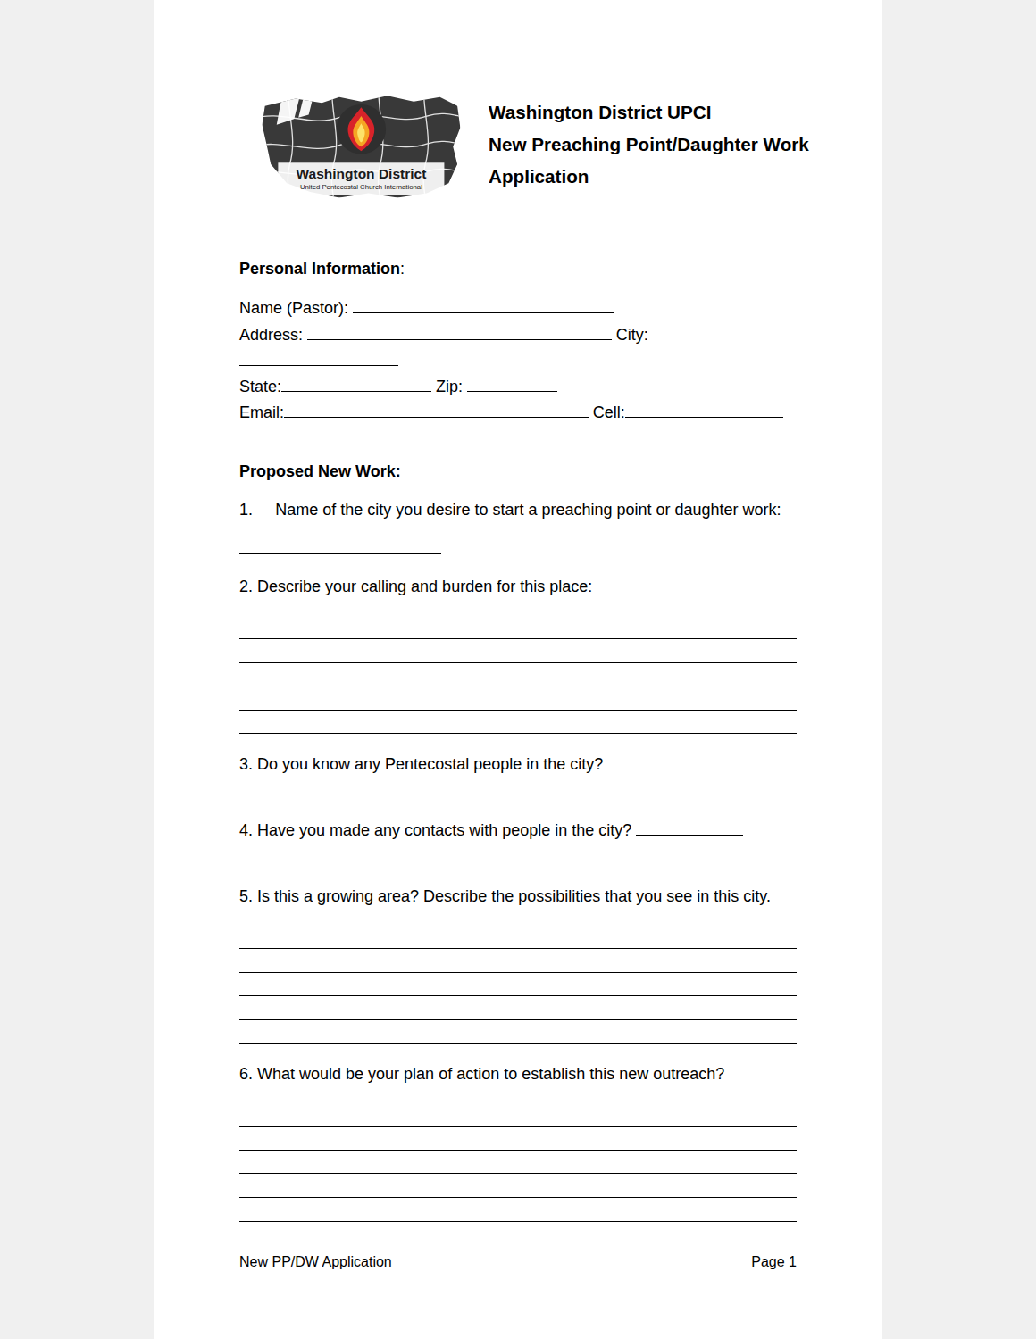Washington District United Pentecostal Church International
Washington District UPCI
New Preaching Point/Daughter Work
Application
Personal Information:
Name (Pastor):
Address: City:
State: Zip:
Email: Cell:
Proposed New Work:
1. Name of the city you desire to start a preaching point or daughter work:
2. Describe your calling and burden for this place:
3. Do you know any Pentecostal people in the city?
4. Have you made any contacts with people in the city?
5. Is this a growing area? Describe the possibilities that you see in this city.
6. What would be your plan of action to establish this new outreach?
New PP/DW Application Page 1